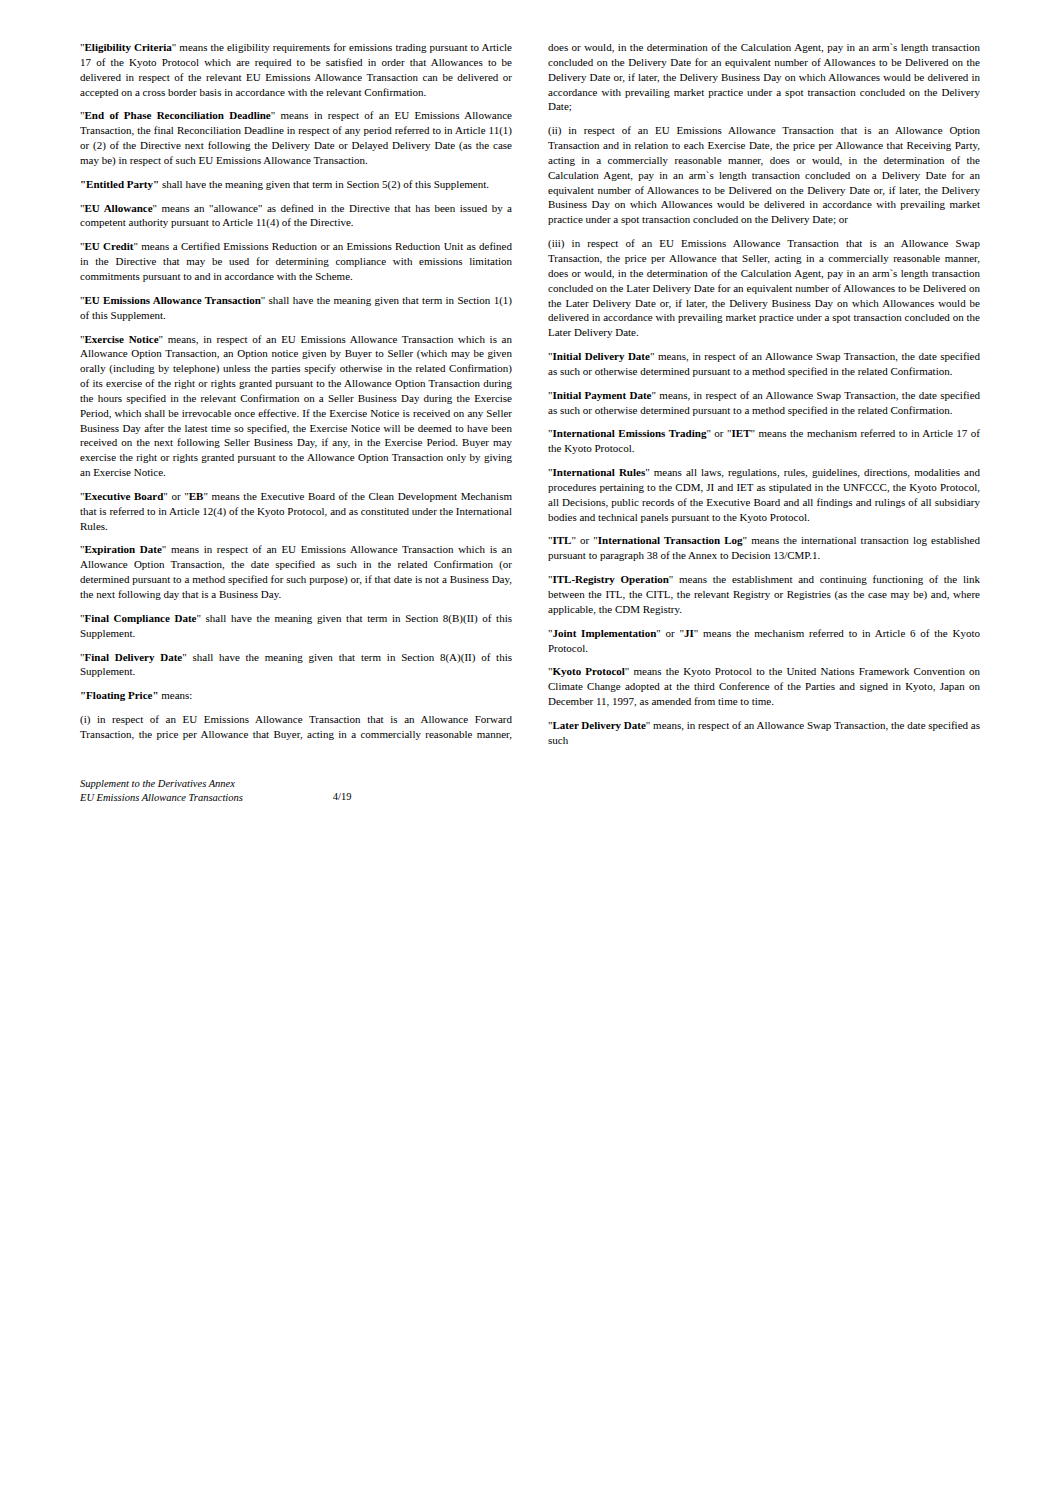"Eligibility Criteria" means the eligibility requirements for emissions trading pursuant to Article 17 of the Kyoto Protocol which are required to be satisfied in order that Allowances to be delivered in respect of the relevant EU Emissions Allowance Transaction can be delivered or accepted on a cross border basis in accordance with the relevant Confirmation.
"End of Phase Reconciliation Deadline" means in respect of an EU Emissions Allowance Transaction, the final Reconciliation Deadline in respect of any period referred to in Article 11(1) or (2) of the Directive next following the Delivery Date or Delayed Delivery Date (as the case may be) in respect of such EU Emissions Allowance Transaction.
"Entitled Party" shall have the meaning given that term in Section 5(2) of this Supplement.
"EU Allowance" means an "allowance" as defined in the Directive that has been issued by a competent authority pursuant to Article 11(4) of the Directive.
"EU Credit" means a Certified Emissions Reduction or an Emissions Reduction Unit as defined in the Directive that may be used for determining compliance with emissions limitation commitments pursuant to and in accordance with the Scheme.
"EU Emissions Allowance Transaction" shall have the meaning given that term in Section 1(1) of this Supplement.
"Exercise Notice" means, in respect of an EU Emissions Allowance Transaction which is an Allowance Option Transaction, an Option notice given by Buyer to Seller (which may be given orally (including by telephone) unless the parties specify otherwise in the related Confirmation) of its exercise of the right or rights granted pursuant to the Allowance Option Transaction during the hours specified in the relevant Confirmation on a Seller Business Day during the Exercise Period, which shall be irrevocable once effective. If the Exercise Notice is received on any Seller Business Day after the latest time so specified, the Exercise Notice will be deemed to have been received on the next following Seller Business Day, if any, in the Exercise Period. Buyer may exercise the right or rights granted pursuant to the Allowance Option Transaction only by giving an Exercise Notice.
"Executive Board" or "EB" means the Executive Board of the Clean Development Mechanism that is referred to in Article 12(4) of the Kyoto Protocol, and as constituted under the International Rules.
"Expiration Date" means in respect of an EU Emissions Allowance Transaction which is an Allowance Option Transaction, the date specified as such in the related Confirmation (or determined pursuant to a method specified for such purpose) or, if that date is not a Business Day, the next following day that is a Business Day.
"Final Compliance Date" shall have the meaning given that term in Section 8(B)(II) of this Supplement.
"Final Delivery Date" shall have the meaning given that term in Section 8(A)(II) of this Supplement.
"Floating Price" means:
(i) in respect of an EU Emissions Allowance Transaction that is an Allowance Forward Transaction, the price per Allowance that Buyer, acting in a commercially reasonable manner, does or would, in the determination of the Calculation Agent, pay in an arm`s length transaction concluded on the Delivery Date for an equivalent number of Allowances to be Delivered on the Delivery Date or, if later, the Delivery Business Day on which Allowances would be delivered in accordance with prevailing market practice under a spot transaction concluded on the Delivery Date;
(ii) in respect of an EU Emissions Allowance Transaction that is an Allowance Option Transaction and in relation to each Exercise Date, the price per Allowance that Receiving Party, acting in a commercially reasonable manner, does or would, in the determination of the Calculation Agent, pay in an arm`s length transaction concluded on a Delivery Date for an equivalent number of Allowances to be Delivered on the Delivery Date or, if later, the Delivery Business Day on which Allowances would be delivered in accordance with prevailing market practice under a spot transaction concluded on the Delivery Date; or
(iii) in respect of an EU Emissions Allowance Transaction that is an Allowance Swap Transaction, the price per Allowance that Seller, acting in a commercially reasonable manner, does or would, in the determination of the Calculation Agent, pay in an arm`s length transaction concluded on the Later Delivery Date for an equivalent number of Allowances to be Delivered on the Later Delivery Date or, if later, the Delivery Business Day on which Allowances would be delivered in accordance with prevailing market practice under a spot transaction concluded on the Later Delivery Date.
"Initial Delivery Date" means, in respect of an Allowance Swap Transaction, the date specified as such or otherwise determined pursuant to a method specified in the related Confirmation.
"Initial Payment Date" means, in respect of an Allowance Swap Transaction, the date specified as such or otherwise determined pursuant to a method specified in the related Confirmation.
"International Emissions Trading" or "IET" means the mechanism referred to in Article 17 of the Kyoto Protocol.
"International Rules" means all laws, regulations, rules, guidelines, directions, modalities and procedures pertaining to the CDM, JI and IET as stipulated in the UNFCCC, the Kyoto Protocol, all Decisions, public records of the Executive Board and all findings and rulings of all subsidiary bodies and technical panels pursuant to the Kyoto Protocol.
"ITL" or "International Transaction Log" means the international transaction log established pursuant to paragraph 38 of the Annex to Decision 13/CMP.1.
"ITL-Registry Operation" means the establishment and continuing functioning of the link between the ITL, the CITL, the relevant Registry or Registries (as the case may be) and, where applicable, the CDM Registry.
"Joint Implementation" or "JI" means the mechanism referred to in Article 6 of the Kyoto Protocol.
"Kyoto Protocol" means the Kyoto Protocol to the United Nations Framework Convention on Climate Change adopted at the third Conference of the Parties and signed in Kyoto, Japan on December 11, 1997, as amended from time to time.
"Later Delivery Date" means, in respect of an Allowance Swap Transaction, the date specified as such
Supplement to the Derivatives Annex
EU Emissions Allowance Transactions
4/19